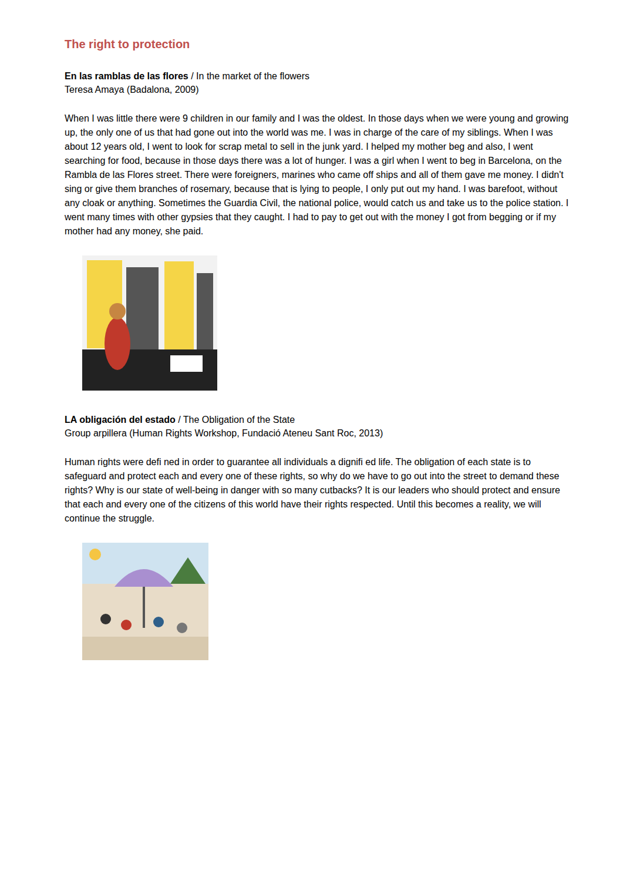The right to protection
En las ramblas de las flores / In the market of the flowers
Teresa Amaya (Badalona, 2009)
When I was little there were 9 children in our family and I was the oldest. In those days when we were young and growing up, the only one of us that had gone out into the world was me. I was in charge of the care of my siblings. When I was about 12 years old, I went to look for scrap metal to sell in the junk yard. I helped my mother beg and also, I went searching for food, because in those days there was a lot of hunger. I was a girl when I went to beg in Barcelona, on the Rambla de las Flores street. There were foreigners, marines who came off ships and all of them gave me money. I didn't sing or give them branches of rosemary, because that is lying to people, I only put out my hand. I was barefoot, without any cloak or anything. Sometimes the Guardia Civil, the national police, would catch us and take us to the police station. I went many times with other gypsies that they caught. I had to pay to get out with the money I got from begging or if my mother had any money, she paid.
LA obligación del estado / The Obligation of the State
Group arpillera (Human Rights Workshop, Fundació Ateneu Sant Roc, 2013)
Human rights were defi ned in order to guarantee all individuals a dignifi ed life. The obligation of each state is to safeguard and protect each and every one of these rights, so why do we have to go out into the street to demand these rights? Why is our state of well-being in danger with so many cutbacks? It is our leaders who should protect and ensure that each and every one of the citizens of this world have their rights respected. Until this becomes a reality, we will continue the struggle.